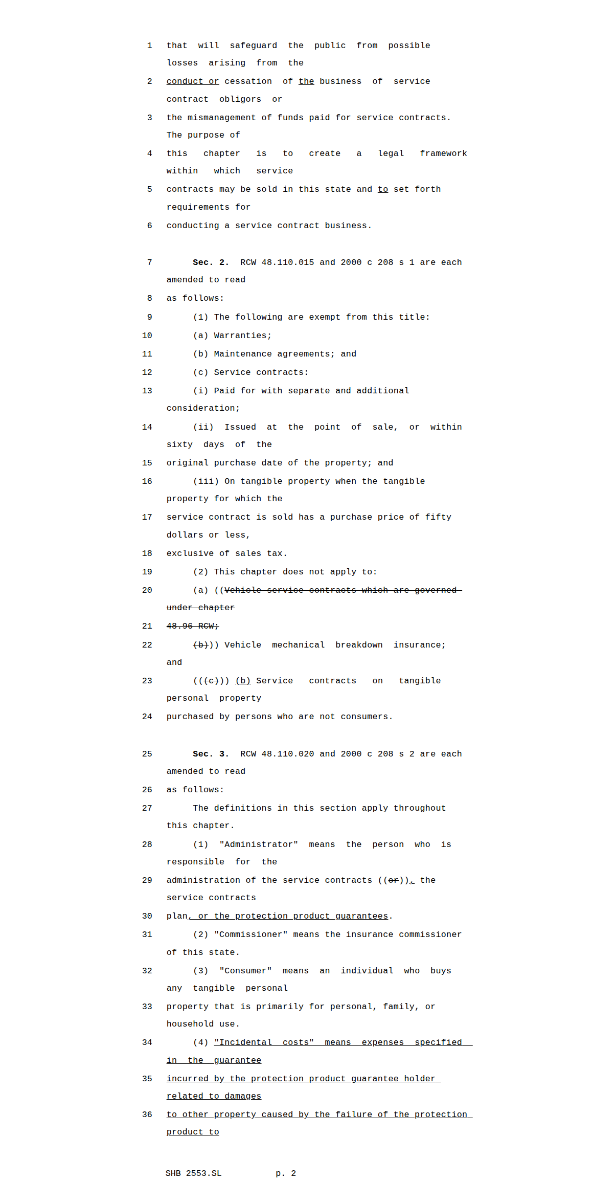| 1 | that will safeguard the public from possible losses arising from the |
| 2 | conduct or cessation of the business of service contract obligors or |
| 3 | the mismanagement of funds paid for service contracts. The purpose of |
| 4 | this chapter is to create a legal framework within which service |
| 5 | contracts may be sold in this state and to set forth requirements for |
| 6 | conducting a service contract business. |
| 7 | Sec. 2. RCW 48.110.015 and 2000 c 208 s 1 are each amended to read |
| 8 | as follows: |
| 9 | (1) The following are exempt from this title: |
| 10 | (a) Warranties; |
| 11 | (b) Maintenance agreements; and |
| 12 | (c) Service contracts: |
| 13 | (i) Paid for with separate and additional consideration; |
| 14 | (ii) Issued at the point of sale, or within sixty days of the |
| 15 | original purchase date of the property; and |
| 16 | (iii) On tangible property when the tangible property for which the |
| 17 | service contract is sold has a purchase price of fifty dollars or less, |
| 18 | exclusive of sales tax. |
| 19 | (2) This chapter does not apply to: |
| 20 | (a) (( Vehicle service contracts which are governed under chapter |
| 21 | 48.96 RCW; |
| 22 | (b) )) Vehicle mechanical breakdown insurance; and |
| 23 | (( (c) )) (b) Service contracts on tangible personal property |
| 24 | purchased by persons who are not consumers. |
| 25 | Sec. 3. RCW 48.110.020 and 2000 c 208 s 2 are each amended to read |
| 26 | as follows: |
| 27 | The definitions in this section apply throughout this chapter. |
| 28 | (1) "Administrator" means the person who is responsible for the |
| 29 | administration of the service contracts (( or )) , the service contracts |
| 30 | plan , or the protection product guarantees . |
| 31 | (2) "Commissioner" means the insurance commissioner of this state. |
| 32 | (3) "Consumer" means an individual who buys any tangible personal |
| 33 | property that is primarily for personal, family, or household use. |
| 34 | (4) "Incidental costs" means expenses specified in the guarantee |
| 35 | incurred by the protection product guarantee holder related to damages |
| 36 | to other property caused by the failure of the protection product to |
SHB 2553.SL p. 2